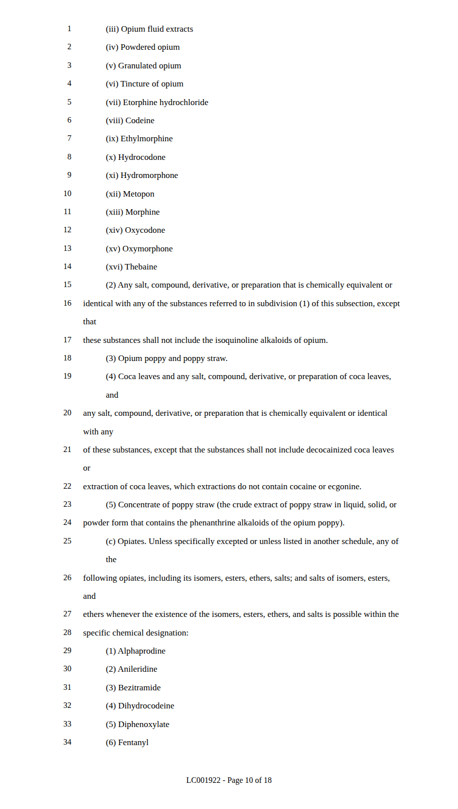(iii) Opium fluid extracts
(iv) Powdered opium
(v) Granulated opium
(vi) Tincture of opium
(vii) Etorphine hydrochloride
(viii) Codeine
(ix) Ethylmorphine
(x) Hydrocodone
(xi) Hydromorphone
(xii) Metopon
(xiii) Morphine
(xiv) Oxycodone
(xv) Oxymorphone
(xvi) Thebaine
(2) Any salt, compound, derivative, or preparation that is chemically equivalent or
identical with any of the substances referred to in subdivision (1) of this subsection, except that
these substances shall not include the isoquinoline alkaloids of opium.
(3) Opium poppy and poppy straw.
(4) Coca leaves and any salt, compound, derivative, or preparation of coca leaves, and
any salt, compound, derivative, or preparation that is chemically equivalent or identical with any
of these substances, except that the substances shall not include decocainized coca leaves or
extraction of coca leaves, which extractions do not contain cocaine or ecgonine.
(5) Concentrate of poppy straw (the crude extract of poppy straw in liquid, solid, or
powder form that contains the phenanthrine alkaloids of the opium poppy).
(c) Opiates. Unless specifically excepted or unless listed in another schedule, any of the
following opiates, including its isomers, esters, ethers, salts; and salts of isomers, esters, and
ethers whenever the existence of the isomers, esters, ethers, and salts is possible within the
specific chemical designation:
(1) Alphaprodine
(2) Anileridine
(3) Bezitramide
(4) Dihydrocodeine
(5) Diphenoxylate
(6) Fentanyl
LC001922 - Page 10 of 18